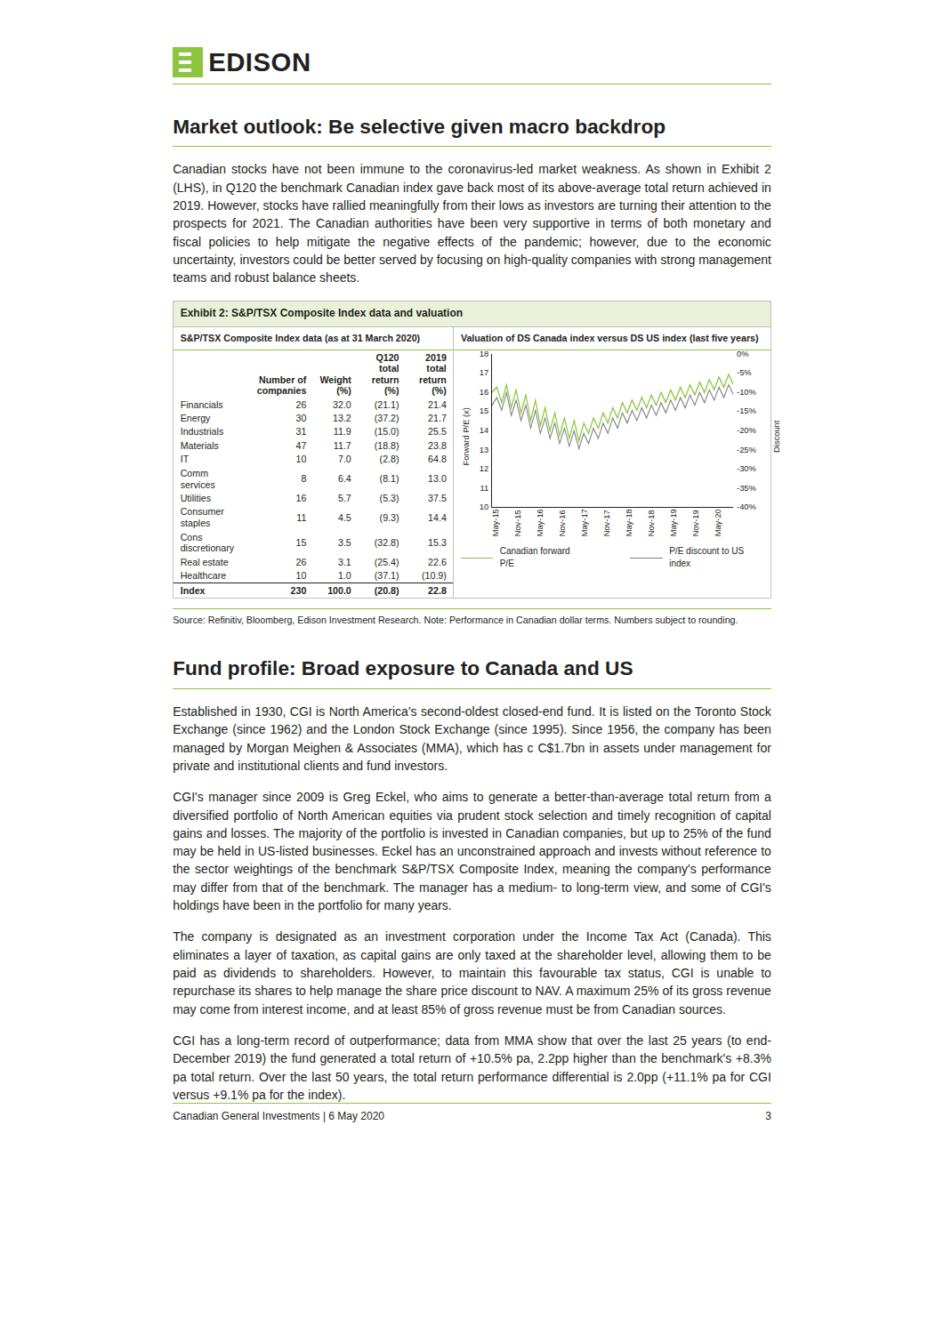EDISON
Market outlook: Be selective given macro backdrop
Canadian stocks have not been immune to the coronavirus-led market weakness. As shown in Exhibit 2 (LHS), in Q120 the benchmark Canadian index gave back most of its above-average total return achieved in 2019. However, stocks have rallied meaningfully from their lows as investors are turning their attention to the prospects for 2021. The Canadian authorities have been very supportive in terms of both monetary and fiscal policies to help mitigate the negative effects of the pandemic; however, due to the economic uncertainty, investors could be better served by focusing on high-quality companies with strong management teams and robust balance sheets.
Exhibit 2: S&P/TSX Composite Index data and valuation
S&P/TSX Composite Index data (as at 31 March 2020)
| | Number of companies | Weight (%) | Q120 total return (%) | 2019 total return (%) |
| --- | --- | --- | --- | --- |
| Financials | 26 | 32.0 | (21.1) | 21.4 |
| Energy | 30 | 13.2 | (37.2) | 21.7 |
| Industrials | 31 | 11.9 | (15.0) | 25.5 |
| Materials | 47 | 11.7 | (18.8) | 23.8 |
| IT | 10 | 7.0 | (2.8) | 64.8 |
| Comm services | 8 | 6.4 | (8.1) | 13.0 |
| Utilities | 16 | 5.7 | (5.3) | 37.5 |
| Consumer staples | 11 | 4.5 | (9.3) | 14.4 |
| Cons discretionary | 15 | 3.5 | (32.8) | 15.3 |
| Real estate | 26 | 3.1 | (25.4) | 22.6 |
| Healthcare | 10 | 1.0 | (37.1) | (10.9) |
| Index | 230 | 100.0 | (20.8) | 22.8 |
Valuation of DS Canada index versus DS US index (last five years)
18 17 16 15 14 13 12 11 10 0% -5% -10% -15% -20% -25% -30% -35% -40% Forward P/E (x) Discount
May-15 Nov-15 May-16 Nov-16 May-17 Nov-17 May-18 Nov-18 May-19 Nov-19 May-20
Canadian forward P/E
P/E discount to US index
Source: Refinitiv, Bloomberg, Edison Investment Research. Note: Performance in Canadian dollar terms. Numbers subject to rounding.
Fund profile: Broad exposure to Canada and US
Established in 1930, CGI is North America's second-oldest closed-end fund. It is listed on the Toronto Stock Exchange (since 1962) and the London Stock Exchange (since 1995). Since 1956, the company has been managed by Morgan Meighen & Associates (MMA), which has c C$1.7bn in assets under management for private and institutional clients and fund investors.
CGI's manager since 2009 is Greg Eckel, who aims to generate a better-than-average total return from a diversified portfolio of North American equities via prudent stock selection and timely recognition of capital gains and losses. The majority of the portfolio is invested in Canadian companies, but up to 25% of the fund may be held in US-listed businesses. Eckel has an unconstrained approach and invests without reference to the sector weightings of the benchmark S&P/TSX Composite Index, meaning the company's performance may differ from that of the benchmark. The manager has a medium- to long-term view, and some of CGI's holdings have been in the portfolio for many years.
The company is designated as an investment corporation under the Income Tax Act (Canada). This eliminates a layer of taxation, as capital gains are only taxed at the shareholder level, allowing them to be paid as dividends to shareholders. However, to maintain this favourable tax status, CGI is unable to repurchase its shares to help manage the share price discount to NAV. A maximum 25% of its gross revenue may come from interest income, and at least 85% of gross revenue must be from Canadian sources.
CGI has a long-term record of outperformance; data from MMA show that over the last 25 years (to end-December 2019) the fund generated a total return of +10.5% pa, 2.2pp higher than the benchmark's +8.3% pa total return. Over the last 50 years, the total return performance differential is 2.0pp (+11.1% pa for CGI versus +9.1% pa for the index).
Canadian General Investments | 6 May 2020 3